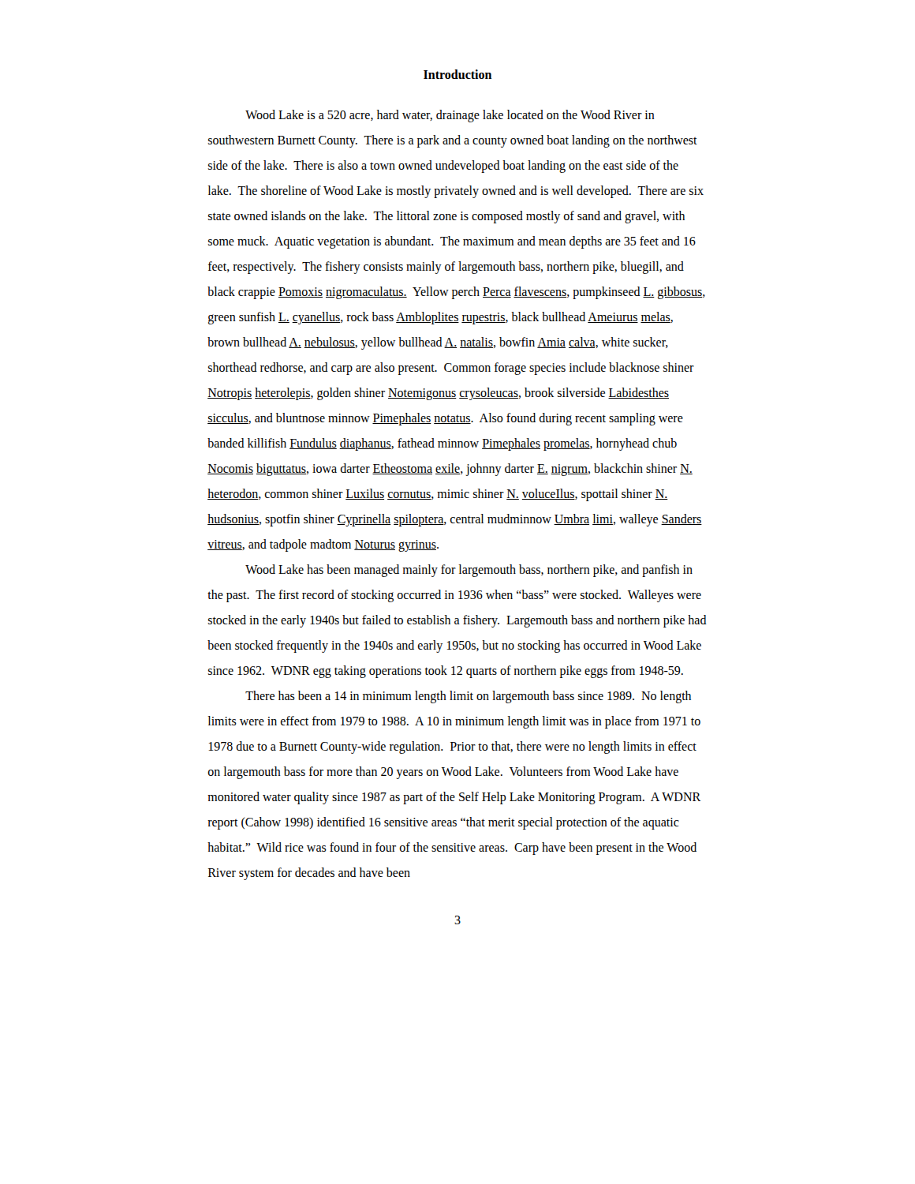Introduction
Wood Lake is a 520 acre, hard water, drainage lake located on the Wood River in southwestern Burnett County. There is a park and a county owned boat landing on the northwest side of the lake. There is also a town owned undeveloped boat landing on the east side of the lake. The shoreline of Wood Lake is mostly privately owned and is well developed. There are six state owned islands on the lake. The littoral zone is composed mostly of sand and gravel, with some muck. Aquatic vegetation is abundant. The maximum and mean depths are 35 feet and 16 feet, respectively. The fishery consists mainly of largemouth bass, northern pike, bluegill, and black crappie Pomoxis nigromaculatus. Yellow perch Perca flavescens, pumpkinseed L. gibbosus, green sunfish L. cyanellus, rock bass Ambloplites rupestris, black bullhead Ameiurus melas, brown bullhead A. nebulosus, yellow bullhead A. natalis, bowfin Amia calva, white sucker, shorthead redhorse, and carp are also present. Common forage species include blacknose shiner Notropis heterolepis, golden shiner Notemigonus crysoleucas, brook silverside Labidesthes sicculus, and bluntnose minnow Pimephales notatus. Also found during recent sampling were banded killifish Fundulus diaphanus, fathead minnow Pimephales promelas, hornyhead chub Nocomis biguttatus, iowa darter Etheostoma exile, johnny darter E. nigrum, blackchin shiner N. heterodon, common shiner Luxilus cornutus, mimic shiner N. voluceIlus, spottail shiner N. hudsonius, spotfin shiner Cyprinella spiloptera, central mudminnow Umbra limi, walleye Sanders vitreus, and tadpole madtom Noturus gyrinus.
Wood Lake has been managed mainly for largemouth bass, northern pike, and panfish in the past. The first record of stocking occurred in 1936 when “bass” were stocked. Walleyes were stocked in the early 1940s but failed to establish a fishery. Largemouth bass and northern pike had been stocked frequently in the 1940s and early 1950s, but no stocking has occurred in Wood Lake since 1962. WDNR egg taking operations took 12 quarts of northern pike eggs from 1948-59.
There has been a 14 in minimum length limit on largemouth bass since 1989. No length limits were in effect from 1979 to 1988. A 10 in minimum length limit was in place from 1971 to 1978 due to a Burnett County-wide regulation. Prior to that, there were no length limits in effect on largemouth bass for more than 20 years on Wood Lake. Volunteers from Wood Lake have monitored water quality since 1987 as part of the Self Help Lake Monitoring Program. A WDNR report (Cahow 1998) identified 16 sensitive areas “that merit special protection of the aquatic habitat.” Wild rice was found in four of the sensitive areas. Carp have been present in the Wood River system for decades and have been
3